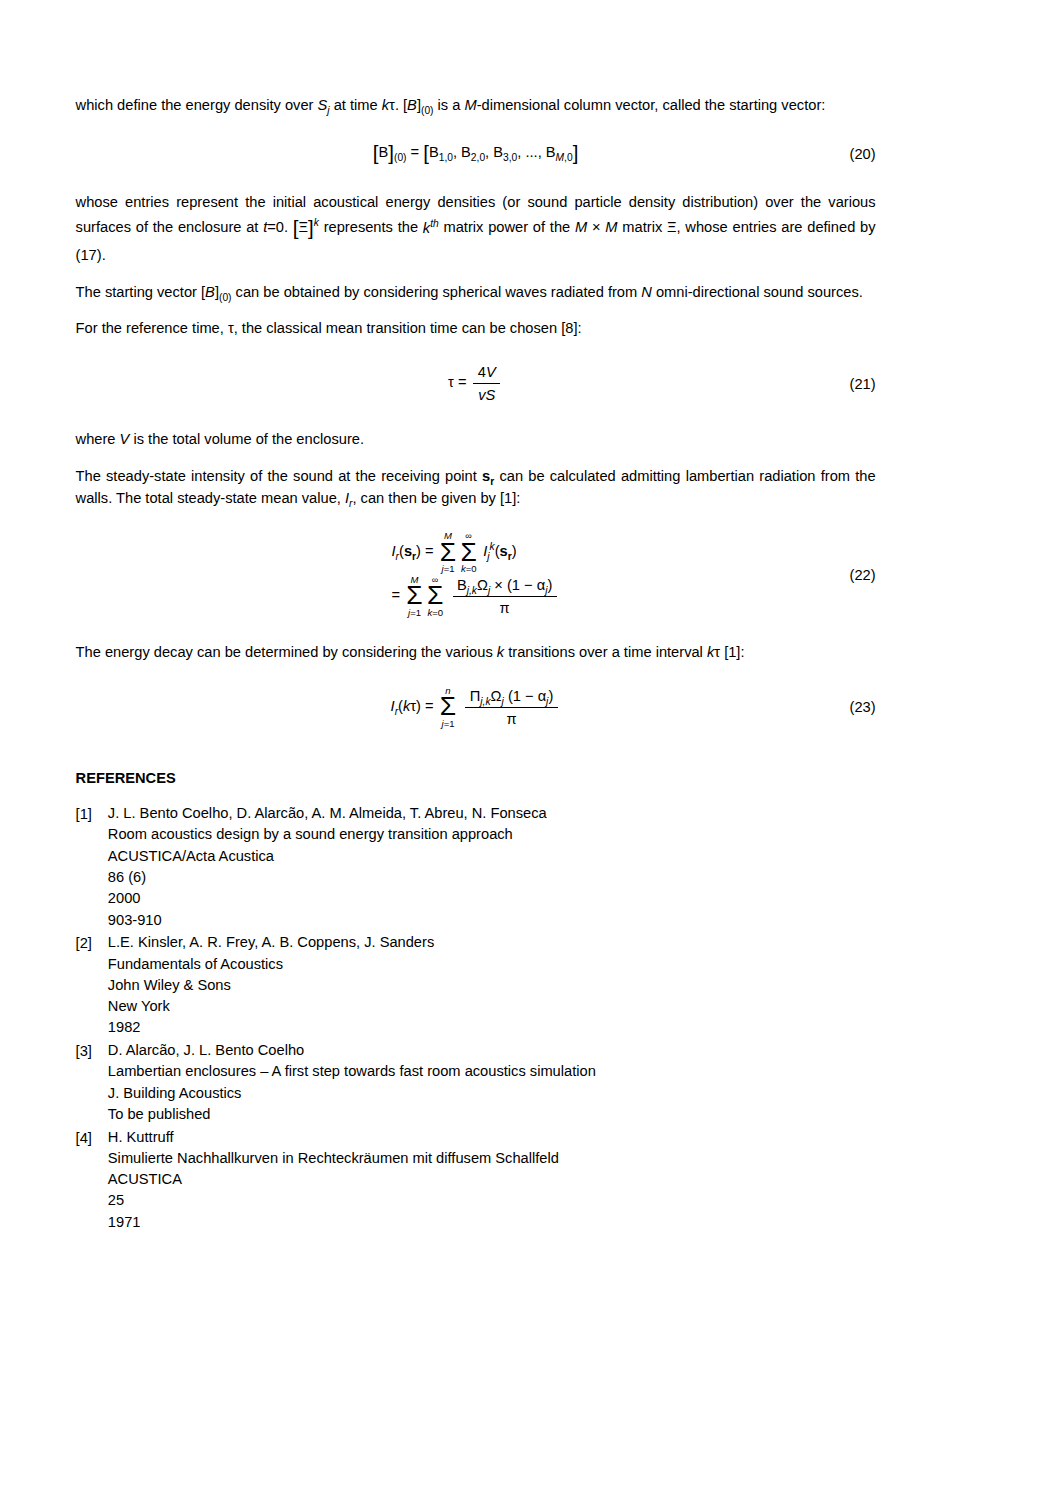which define the energy density over Sj at time kτ. [B](0) is a M-dimensional column vector, called the starting vector:
[B](0) = [B1,0, B2,0, B3,0, ..., BM,0]
(20)
whose entries represent the initial acoustical energy densities (or sound particle density distribution) over the various surfaces of the enclosure at t=0. [Ξ]k represents the kth matrix power of the M × M matrix Ξ, whose entries are defined by (17).
The starting vector [B](0) can be obtained by considering spherical waves radiated from N omni-directional sound sources.
For the reference time, τ, the classical mean transition time can be chosen [8]:
τ = 4V vS
(21)
where V is the total volume of the enclosure.
The steady-state intensity of the sound at the receiving point sr can be calculated admitting lambertian radiation from the walls. The total steady-state mean value, Ir, can then be given by [1]:
Ir(sr) = MΣj=1∞Σk=0 Ijk(sr)
= MΣj=1∞Σk=0 Bj,kΩj × (1 − αj) π
(22)
The energy decay can be determined by considering the various k transitions over a time interval kτ [1]:
Ir(kτ) = nΣj=1 Πj,kΩj (1 − αj) π
(23)
REFERENCES
[1]
J. L. Bento Coelho, D. Alarcão, A. M. Almeida, T. Abreu, N. Fonseca
Room acoustics design by a sound energy transition approach
ACUSTICA/Acta Acustica
86 (6)
2000
903-910
[2]
L.E. Kinsler, A. R. Frey, A. B. Coppens, J. Sanders
Fundamentals of Acoustics
John Wiley & Sons
New York
1982
[3]
D. Alarcão, J. L. Bento Coelho
Lambertian enclosures – A first step towards fast room acoustics simulation
J. Building Acoustics
To be published
[4]
H. Kuttruff
Simulierte Nachhallkurven in Rechteckräumen mit diffusem Schallfeld
ACUSTICA
25
1971